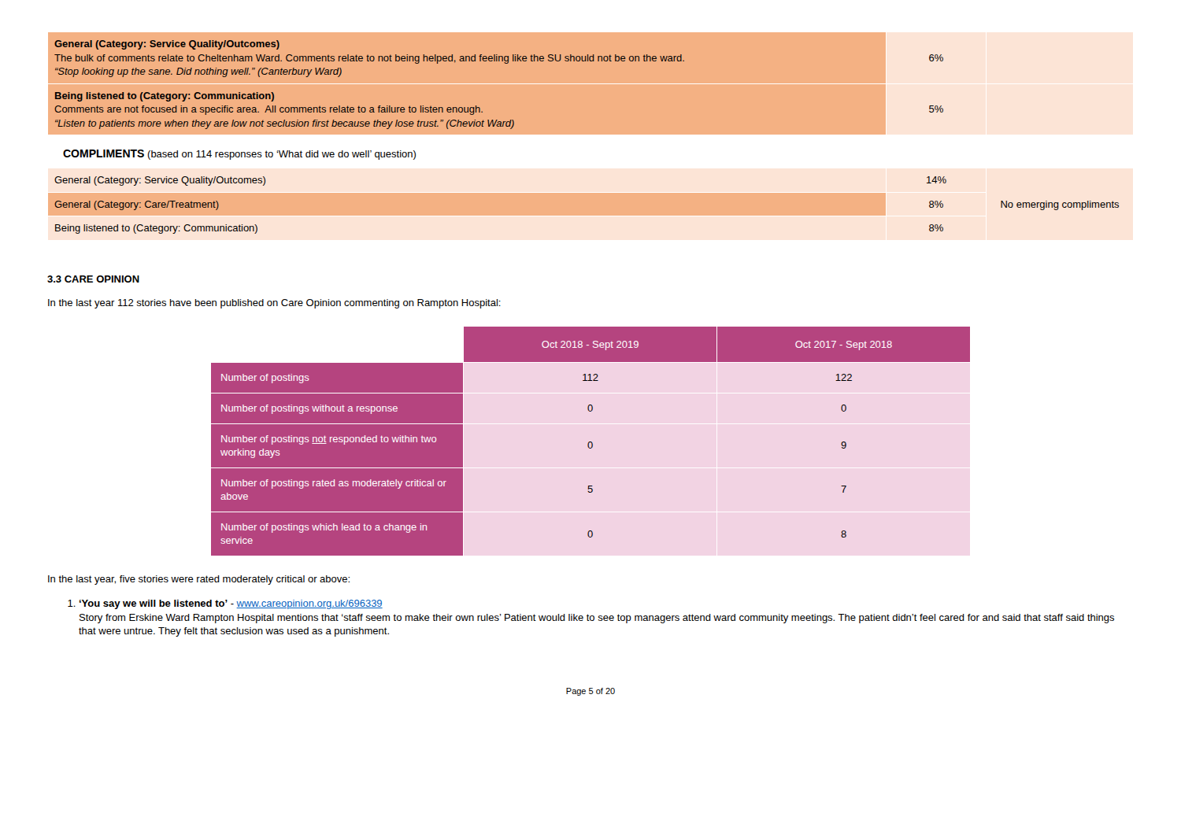| General (Category: Service Quality/Outcomes) The bulk of comments relate to Cheltenham Ward. Comments relate to not being helped, and feeling like the SU should not be on the ward. “Stop looking up the sane. Did nothing well.” (Canterbury Ward) | 6% | |
| Being listened to (Category: Communication) Comments are not focused in a specific area. All comments relate to a failure to listen enough. “Listen to patients more when they are low not seclusion first because they lose trust.” (Cheviot Ward) | 5% | |
COMPLIMENTS (based on 114 responses to ‘What did we do well’ question)
| General (Category: Service Quality/Outcomes) | 14% | No emerging compliments |
| General (Category: Care/Treatment) | 8% |
| Being listened to (Category: Communication) | 8% |
3.3 CARE OPINION
In the last year 112 stories have been published on Care Opinion commenting on Rampton Hospital:
| | Oct 2018 - Sept 2019 | Oct 2017 - Sept 2018 |
| --- | --- | --- |
| Number of postings | 112 | 122 |
| Number of postings without a response | 0 | 0 |
| Number of postings not responded to within two working days | 0 | 9 |
| Number of postings rated as moderately critical or above | 5 | 7 |
| Number of postings which lead to a change in service | 0 | 8 |
In the last year, five stories were rated moderately critical or above:
‘You say we will be listened to’ - www.careopinion.org.uk/696339
Story from Erskine Ward Rampton Hospital mentions that ‘staff seem to make their own rules’ Patient would like to see top managers attend ward community meetings. The patient didn’t feel cared for and said that staff said things that were untrue. They felt that seclusion was used as a punishment.
Page 5 of 20